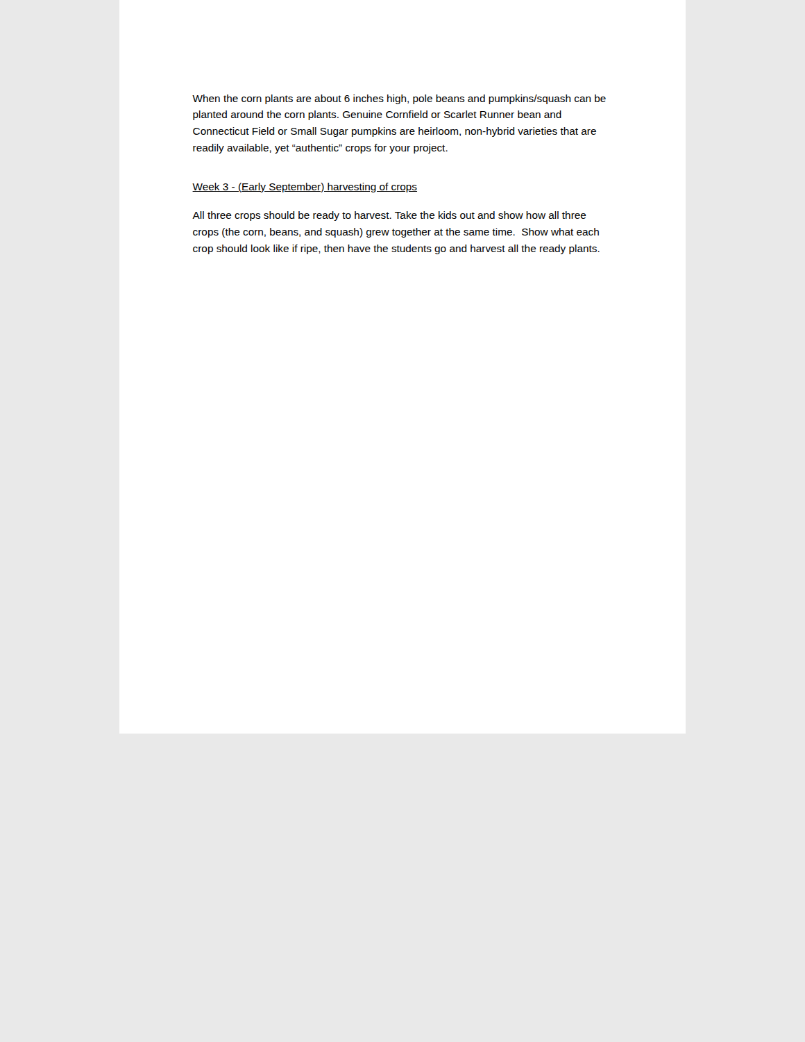When the corn plants are about 6 inches high, pole beans and pumpkins/squash can be planted around the corn plants. Genuine Cornfield or Scarlet Runner bean and Connecticut Field or Small Sugar pumpkins are heirloom, non-hybrid varieties that are readily available, yet “authentic” crops for your project.
Week 3 - (Early September) harvesting of crops
All three crops should be ready to harvest. Take the kids out and show how all three crops (the corn, beans, and squash) grew together at the same time. Show what each crop should look like if ripe, then have the students go and harvest all the ready plants.